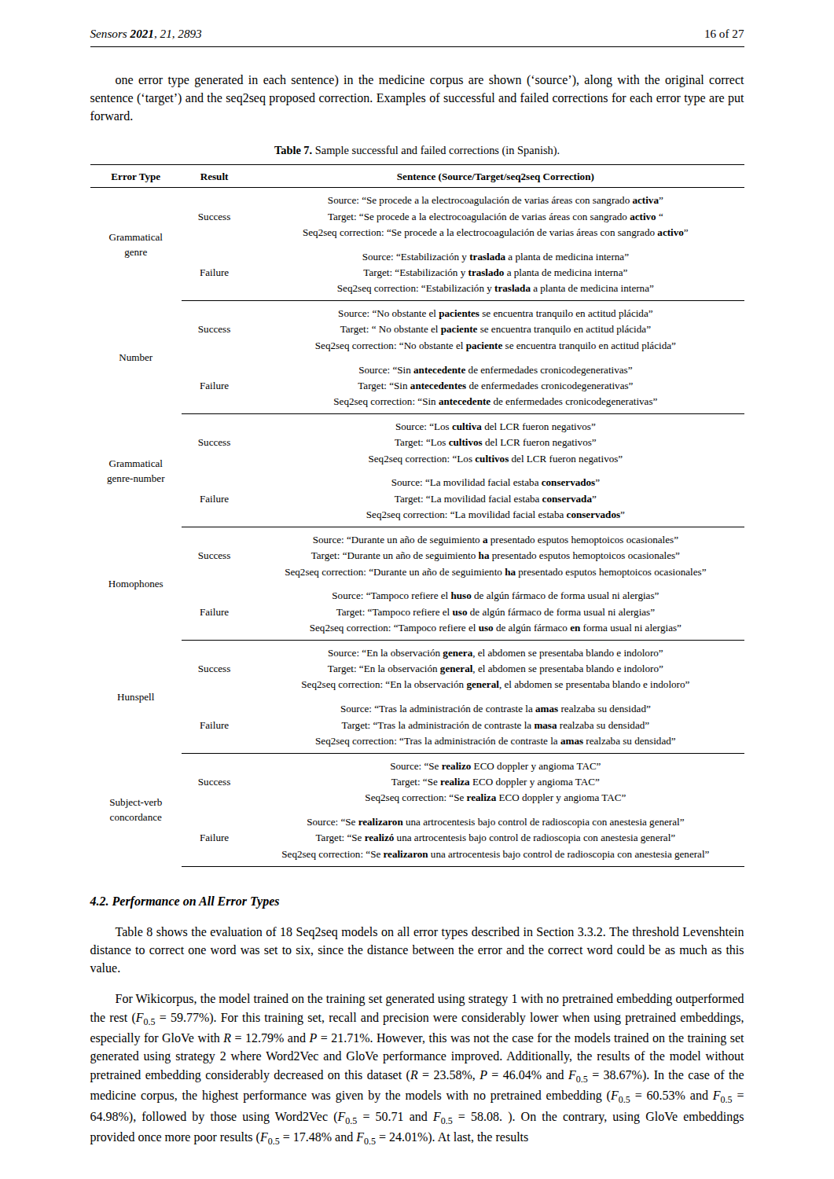Sensors 2021, 21, 2893 16 of 27
one error type generated in each sentence) in the medicine corpus are shown (‘source’), along with the original correct sentence (‘target’) and the seq2seq proposed correction. Examples of successful and failed corrections for each error type are put forward.
Table 7. Sample successful and failed corrections (in Spanish).
| Error Type | Result | Sentence (Source/Target/seq2seq Correction) |
| --- | --- | --- |
| Grammatical genre | Success | Source: “Se procede a la electrocoagulación de varias áreas con sangrado activa ” Target: “Se procede a la electrocoagulación de varias áreas con sangrado activo “ Seq2seq correction: “Se procede a la electrocoagulación de varias áreas con sangrado activo ” |
| Failure | Source: “Estabilización y traslada a planta de medicina interna” Target: “Estabilización y traslado a planta de medicina interna” Seq2seq correction: “Estabilización y traslada a planta de medicina interna” |
| Number | Success | Source: “No obstante el pacientes se encuentra tranquilo en actitud plácida” Target: “ No obstante el paciente se encuentra tranquilo en actitud plácida” Seq2seq correction: “No obstante el paciente se encuentra tranquilo en actitud plácida” |
| Failure | Source: “Sin antecedente de enfermedades cronicodegenerativas” Target: “Sin antecedentes de enfermedades cronicodegenerativas” Seq2seq correction: “Sin antecedente de enfermedades cronicodegenerativas” |
| Grammatical genre-number | Success | Source: “Los cultiva del LCR fueron negativos” Target: “Los cultivos del LCR fueron negativos” Seq2seq correction: “Los cultivos del LCR fueron negativos” |
| Failure | Source: “La movilidad facial estaba conservados ” Target: “La movilidad facial estaba conservada ” Seq2seq correction: “La movilidad facial estaba conservados ” |
| Homophones | Success | Source: “Durante un año de seguimiento a presentado esputos hemoptoicos ocasionales” Target: “Durante un año de seguimiento ha presentado esputos hemoptoicos ocasionales” Seq2seq correction: “Durante un año de seguimiento ha presentado esputos hemoptoicos ocasionales” |
| Failure | Source: “Tampoco refiere el huso de algún fármaco de forma usual ni alergias” Target: “Tampoco refiere el uso de algún fármaco de forma usual ni alergias” Seq2seq correction: “Tampoco refiere el uso de algún fármaco en forma usual ni alergias” |
| Hunspell | Success | Source: “En la observación genera , el abdomen se presentaba blando e indoloro” Target: “En la observación general , el abdomen se presentaba blando e indoloro” Seq2seq correction: “En la observación general , el abdomen se presentaba blando e indoloro” |
| Failure | Source: “Tras la administración de contraste la amas realzaba su densidad” Target: “Tras la administración de contraste la masa realzaba su densidad” Seq2seq correction: “Tras la administración de contraste la amas realzaba su densidad” |
| Subject-verb concordance | Success | Source: “Se realizo ECO doppler y angioma TAC” Target: “Se realiza ECO doppler y angioma TAC” Seq2seq correction: “Se realiza ECO doppler y angioma TAC” |
| Failure | Source: “Se realizaron una artrocentesis bajo control de radioscopia con anestesia general” Target: “Se realizó una artrocentesis bajo control de radioscopia con anestesia general” Seq2seq correction: “Se realizaron una artrocentesis bajo control de radioscopia con anestesia general” |
4.2. Performance on All Error Types
Table 8 shows the evaluation of 18 Seq2seq models on all error types described in Section 3.3.2. The threshold Levenshtein distance to correct one word was set to six, since the distance between the error and the correct word could be as much as this value.
For Wikicorpus, the model trained on the training set generated using strategy 1 with no pretrained embedding outperformed the rest (F 0.5 = 59.77%). For this training set, recall and precision were considerably lower when using pretrained embeddings, especially for GloVe with R = 12.79% and P = 21.71%. However, this was not the case for the models trained on the training set generated using strategy 2 where Word2Vec and GloVe performance improved. Additionally, the results of the model without pretrained embedding considerably decreased on this dataset (R = 23.58%, P = 46.04% and F 0.5 = 38.67%). In the case of the medicine corpus, the highest performance was given by the models with no pretrained embedding (F 0.5 = 60.53% and F 0.5 = 64.98%), followed by those using Word2Vec (F 0.5 = 50.71 and F 0.5 = 58.08. ). On the contrary, using GloVe embeddings provided once more poor results (F 0.5 = 17.48% and F 0.5 = 24.01%). At last, the results